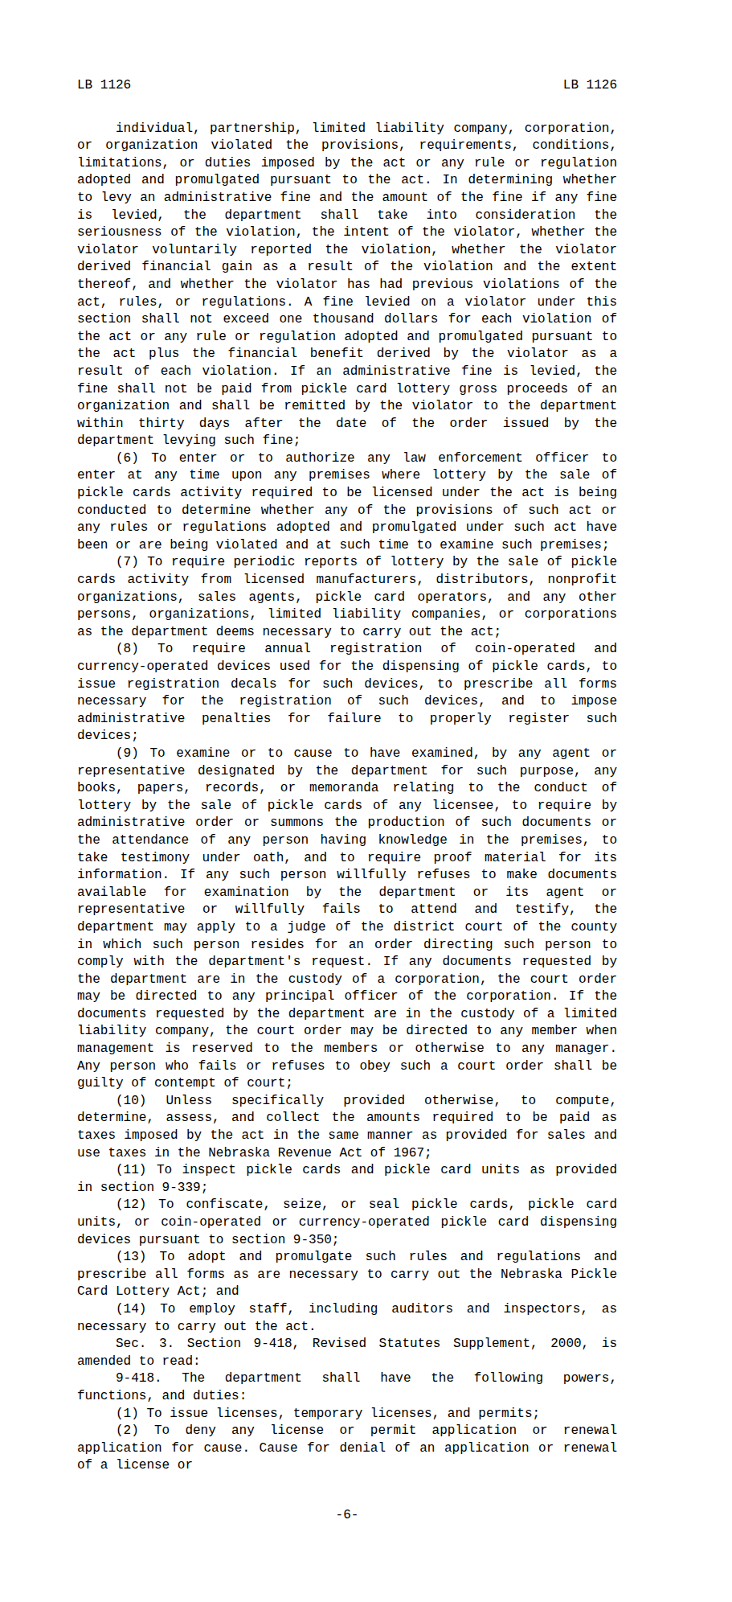LB 1126 LB 1126
individual, partnership, limited liability company, corporation, or organization violated the provisions, requirements, conditions, limitations, or duties imposed by the act or any rule or regulation adopted and promulgated pursuant to the act. In determining whether to levy an administrative fine and the amount of the fine if any fine is levied, the department shall take into consideration the seriousness of the violation, the intent of the violator, whether the violator voluntarily reported the violation, whether the violator derived financial gain as a result of the violation and the extent thereof, and whether the violator has had previous violations of the act, rules, or regulations. A fine levied on a violator under this section shall not exceed one thousand dollars for each violation of the act or any rule or regulation adopted and promulgated pursuant to the act plus the financial benefit derived by the violator as a result of each violation. If an administrative fine is levied, the fine shall not be paid from pickle card lottery gross proceeds of an organization and shall be remitted by the violator to the department within thirty days after the date of the order issued by the department levying such fine;
(6) To enter or to authorize any law enforcement officer to enter at any time upon any premises where lottery by the sale of pickle cards activity required to be licensed under the act is being conducted to determine whether any of the provisions of such act or any rules or regulations adopted and promulgated under such act have been or are being violated and at such time to examine such premises;
(7) To require periodic reports of lottery by the sale of pickle cards activity from licensed manufacturers, distributors, nonprofit organizations, sales agents, pickle card operators, and any other persons, organizations, limited liability companies, or corporations as the department deems necessary to carry out the act;
(8) To require annual registration of coin-operated and currency-operated devices used for the dispensing of pickle cards, to issue registration decals for such devices, to prescribe all forms necessary for the registration of such devices, and to impose administrative penalties for failure to properly register such devices;
(9) To examine or to cause to have examined, by any agent or representative designated by the department for such purpose, any books, papers, records, or memoranda relating to the conduct of lottery by the sale of pickle cards of any licensee, to require by administrative order or summons the production of such documents or the attendance of any person having knowledge in the premises, to take testimony under oath, and to require proof material for its information. If any such person willfully refuses to make documents available for examination by the department or its agent or representative or willfully fails to attend and testify, the department may apply to a judge of the district court of the county in which such person resides for an order directing such person to comply with the department's request. If any documents requested by the department are in the custody of a corporation, the court order may be directed to any principal officer of the corporation. If the documents requested by the department are in the custody of a limited liability company, the court order may be directed to any member when management is reserved to the members or otherwise to any manager. Any person who fails or refuses to obey such a court order shall be guilty of contempt of court;
(10) Unless specifically provided otherwise, to compute, determine, assess, and collect the amounts required to be paid as taxes imposed by the act in the same manner as provided for sales and use taxes in the Nebraska Revenue Act of 1967;
(11) To inspect pickle cards and pickle card units as provided in section 9-339;
(12) To confiscate, seize, or seal pickle cards, pickle card units, or coin-operated or currency-operated pickle card dispensing devices pursuant to section 9-350;
(13) To adopt and promulgate such rules and regulations and prescribe all forms as are necessary to carry out the Nebraska Pickle Card Lottery Act; and
(14) To employ staff, including auditors and inspectors, as necessary to carry out the act.
Sec. 3. Section 9-418, Revised Statutes Supplement, 2000, is amended to read:
9-418. The department shall have the following powers, functions, and duties:
(1) To issue licenses, temporary licenses, and permits;
(2) To deny any license or permit application or renewal application for cause. Cause for denial of an application or renewal of a license or
-6-